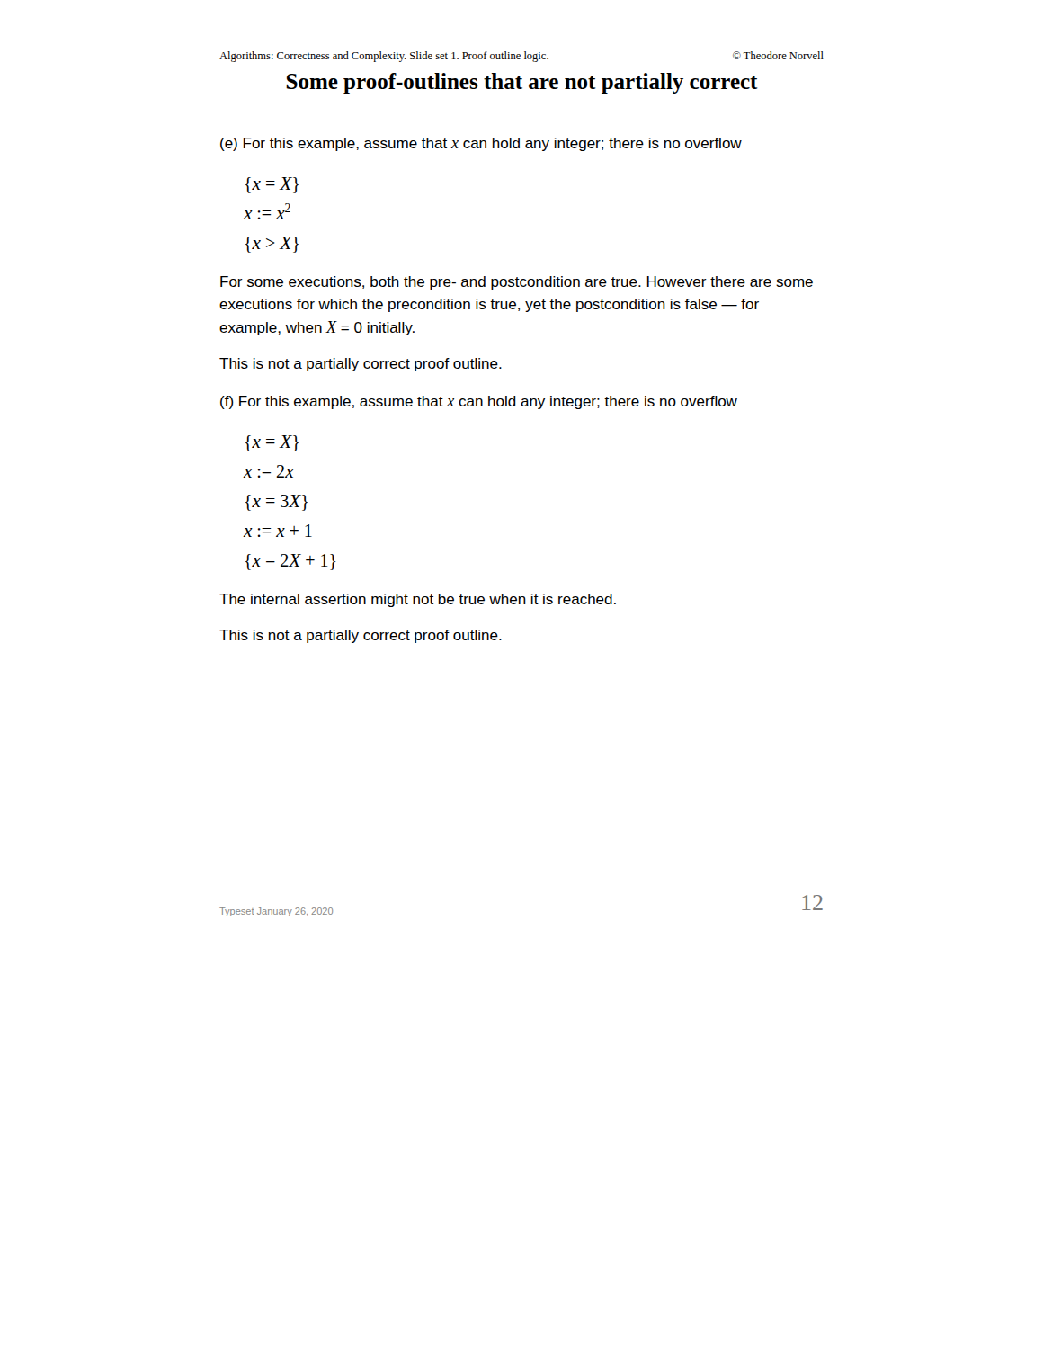Algorithms: Correctness and Complexity. Slide set 1. Proof outline logic. © Theodore Norvell
Some proof-outlines that are not partially correct
(e) For this example, assume that x can hold any integer; there is no overflow
{x = X}
x := x2
{x > X}
For some executions, both the pre- and postcondition are true. However there are some executions for which the precondition is true, yet the postcondition is false — for example, when X = 0 initially.
This is not a partially correct proof outline.
(f) For this example, assume that x can hold any integer; there is no overflow
{x = X}
x := 2x
{x = 3X}
x := x + 1
{x = 2X + 1}
The internal assertion might not be true when it is reached.
This is not a partially correct proof outline.
Typeset January 26, 2020 12